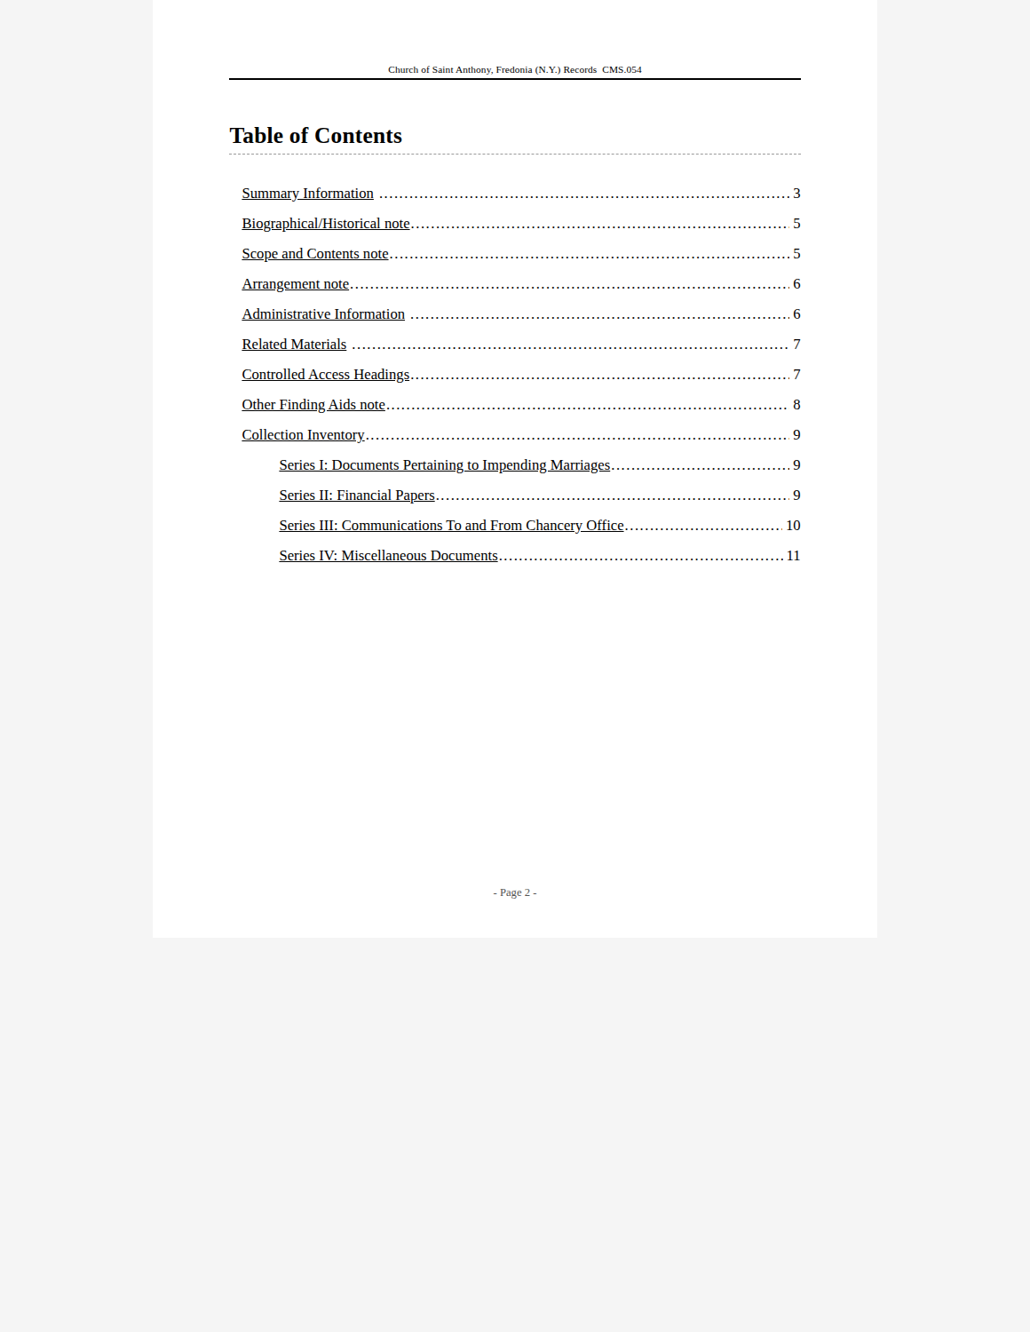Church of Saint Anthony, Fredonia (N.Y.) Records CMS.054
Table of Contents
Summary Information .................................................................................................................. 3
Biographical/Historical note ............................................................................................................. 5
Scope and Contents note ................................................................................................................ 5
Arrangement note ......................................................................................................................... 6
Administrative Information .............................................................................................................. 6
Related Materials ......................................................................................................................... 7
Controlled Access Headings ............................................................................................................. 7
Other Finding Aids note ................................................................................................................. 8
Collection Inventory ..................................................................................................................... 9
Series I: Documents Pertaining to Impending Marriages ....................................................................... 9
Series II: Financial Papers .......................................................................................................... 9
Series III: Communications To and From Chancery Office .............................................................. 10
Series IV: Miscellaneous Documents .................................................................................................. 11
- Page 2 -